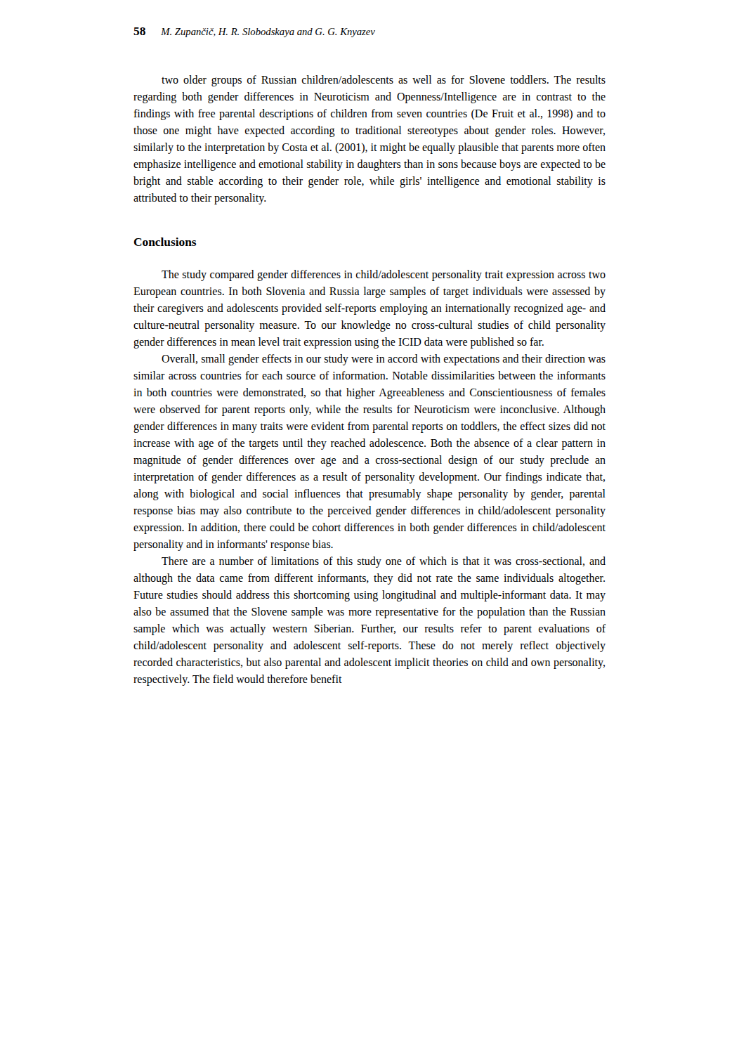58 M. Zupančič, H. R. Slobodskaya and G. G. Knyazev
two older groups of Russian children/adolescents as well as for Slovene toddlers. The results regarding both gender differences in Neuroticism and Openness/Intelligence are in contrast to the findings with free parental descriptions of children from seven countries (De Fruit et al., 1998) and to those one might have expected according to traditional stereotypes about gender roles. However, similarly to the interpretation by Costa et al. (2001), it might be equally plausible that parents more often emphasize intelligence and emotional stability in daughters than in sons because boys are expected to be bright and stable according to their gender role, while girls' intelligence and emotional stability is attributed to their personality.
Conclusions
The study compared gender differences in child/adolescent personality trait expression across two European countries. In both Slovenia and Russia large samples of target individuals were assessed by their caregivers and adolescents provided self-reports employing an internationally recognized age- and culture-neutral personality measure. To our knowledge no cross-cultural studies of child personality gender differences in mean level trait expression using the ICID data were published so far.
Overall, small gender effects in our study were in accord with expectations and their direction was similar across countries for each source of information. Notable dissimilarities between the informants in both countries were demonstrated, so that higher Agreeableness and Conscientiousness of females were observed for parent reports only, while the results for Neuroticism were inconclusive. Although gender differences in many traits were evident from parental reports on toddlers, the effect sizes did not increase with age of the targets until they reached adolescence. Both the absence of a clear pattern in magnitude of gender differences over age and a cross-sectional design of our study preclude an interpretation of gender differences as a result of personality development. Our findings indicate that, along with biological and social influences that presumably shape personality by gender, parental response bias may also contribute to the perceived gender differences in child/adolescent personality expression. In addition, there could be cohort differences in both gender differences in child/adolescent personality and in informants' response bias.
There are a number of limitations of this study one of which is that it was cross-sectional, and although the data came from different informants, they did not rate the same individuals altogether. Future studies should address this shortcoming using longitudinal and multiple-informant data. It may also be assumed that the Slovene sample was more representative for the population than the Russian sample which was actually western Siberian. Further, our results refer to parent evaluations of child/adolescent personality and adolescent self-reports. These do not merely reflect objectively recorded characteristics, but also parental and adolescent implicit theories on child and own personality, respectively. The field would therefore benefit